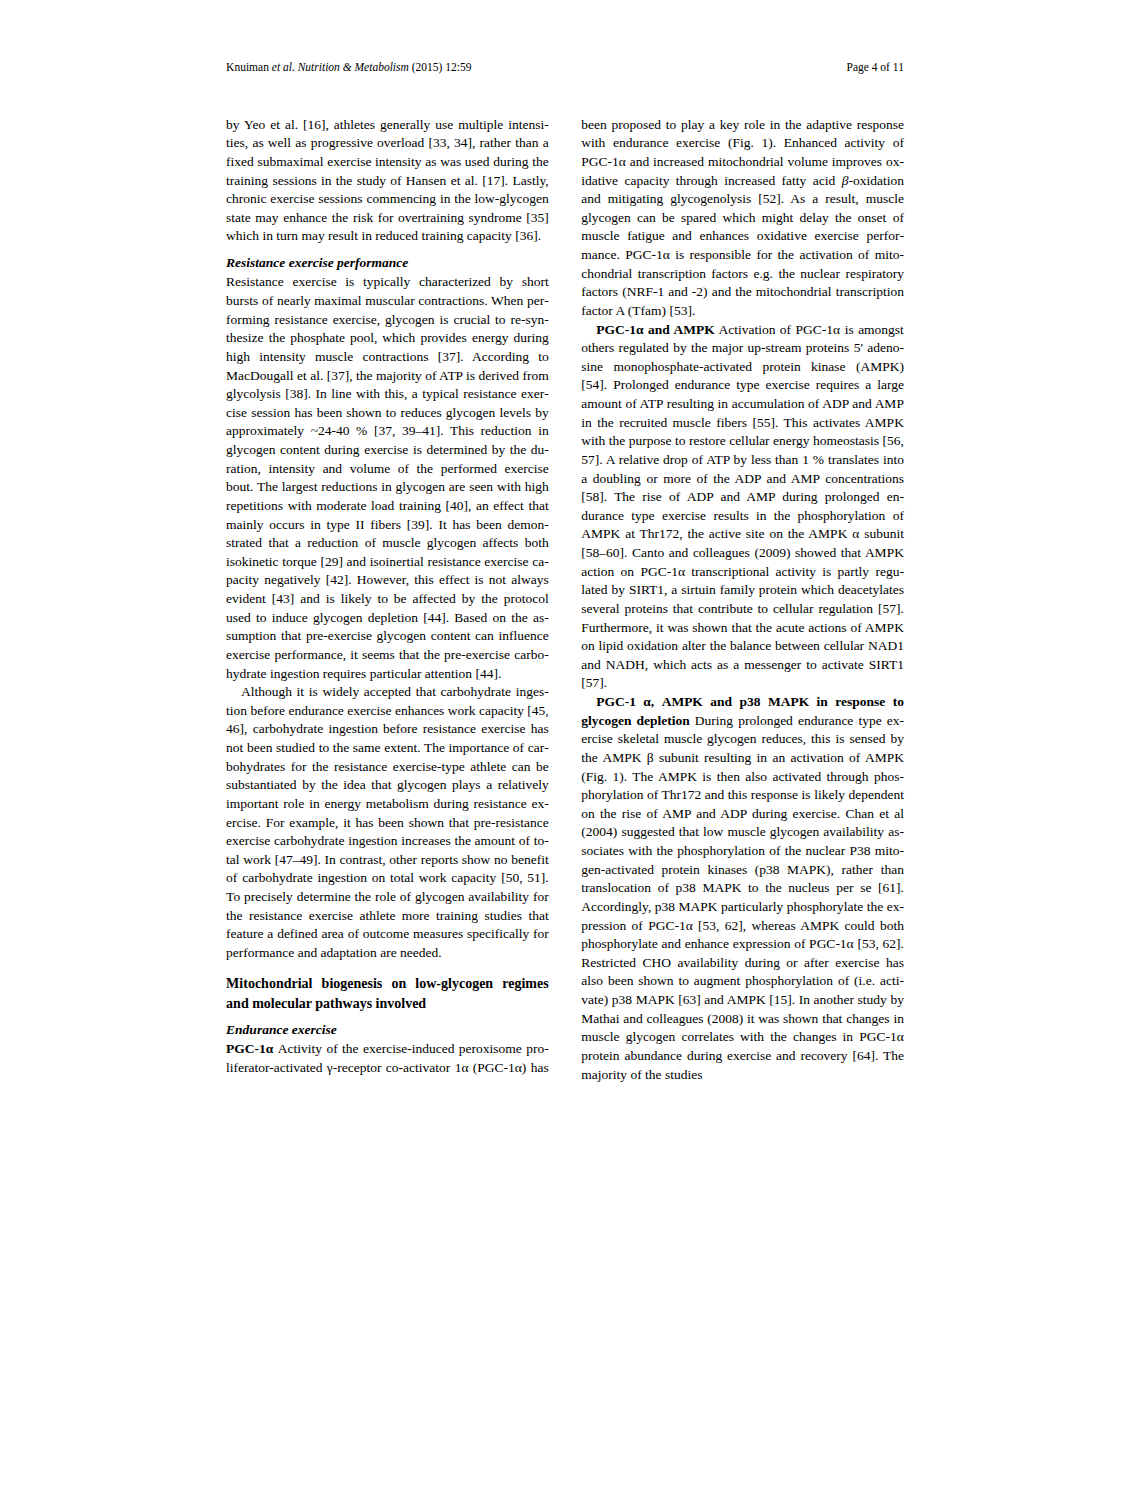Knuiman et al. Nutrition & Metabolism (2015) 12:59
Page 4 of 11
by Yeo et al. [16], athletes generally use multiple intensities, as well as progressive overload [33, 34], rather than a fixed submaximal exercise intensity as was used during the training sessions in the study of Hansen et al. [17]. Lastly, chronic exercise sessions commencing in the low-glycogen state may enhance the risk for overtraining syndrome [35] which in turn may result in reduced training capacity [36].
Resistance exercise performance
Resistance exercise is typically characterized by short bursts of nearly maximal muscular contractions. When performing resistance exercise, glycogen is crucial to re-synthesize the phosphate pool, which provides energy during high intensity muscle contractions [37]. According to MacDougall et al. [37], the majority of ATP is derived from glycolysis [38]. In line with this, a typical resistance exercise session has been shown to reduces glycogen levels by approximately ~24-40 % [37, 39–41]. This reduction in glycogen content during exercise is determined by the duration, intensity and volume of the performed exercise bout. The largest reductions in glycogen are seen with high repetitions with moderate load training [40], an effect that mainly occurs in type II fibers [39]. It has been demonstrated that a reduction of muscle glycogen affects both isokinetic torque [29] and isoinertial resistance exercise capacity negatively [42]. However, this effect is not always evident [43] and is likely to be affected by the protocol used to induce glycogen depletion [44]. Based on the assumption that pre-exercise glycogen content can influence exercise performance, it seems that the pre-exercise carbohydrate ingestion requires particular attention [44].
Although it is widely accepted that carbohydrate ingestion before endurance exercise enhances work capacity [45, 46], carbohydrate ingestion before resistance exercise has not been studied to the same extent. The importance of carbohydrates for the resistance exercise-type athlete can be substantiated by the idea that glycogen plays a relatively important role in energy metabolism during resistance exercise. For example, it has been shown that pre-resistance exercise carbohydrate ingestion increases the amount of total work [47–49]. In contrast, other reports show no benefit of carbohydrate ingestion on total work capacity [50, 51]. To precisely determine the role of glycogen availability for the resistance exercise athlete more training studies that feature a defined area of outcome measures specifically for performance and adaptation are needed.
Mitochondrial biogenesis on low-glycogen regimes and molecular pathways involved
Endurance exercise
PGC-1α Activity of the exercise-induced peroxisome proliferator-activated γ-receptor co-activator 1α (PGC-1α) has been proposed to play a key role in the adaptive response with endurance exercise (Fig. 1). Enhanced activity of PGC-1α and increased mitochondrial volume improves oxidative capacity through increased fatty acid β-oxidation and mitigating glycogenolysis [52]. As a result, muscle glycogen can be spared which might delay the onset of muscle fatigue and enhances oxidative exercise performance. PGC-1α is responsible for the activation of mitochondrial transcription factors e.g. the nuclear respiratory factors (NRF-1 and -2) and the mitochondrial transcription factor A (Tfam) [53].
PGC-1α and AMPK Activation of PGC-1α is amongst others regulated by the major up-stream proteins 5' adenosine monophosphate-activated protein kinase (AMPK) [54]. Prolonged endurance type exercise requires a large amount of ATP resulting in accumulation of ADP and AMP in the recruited muscle fibers [55]. This activates AMPK with the purpose to restore cellular energy homeostasis [56, 57]. A relative drop of ATP by less than 1 % translates into a doubling or more of the ADP and AMP concentrations [58]. The rise of ADP and AMP during prolonged endurance type exercise results in the phosphorylation of AMPK at Thr172, the active site on the AMPK α subunit [58–60]. Canto and colleagues (2009) showed that AMPK action on PGC-1α transcriptional activity is partly regulated by SIRT1, a sirtuin family protein which deacetylates several proteins that contribute to cellular regulation [57]. Furthermore, it was shown that the acute actions of AMPK on lipid oxidation alter the balance between cellular NAD1 and NADH, which acts as a messenger to activate SIRT1 [57].
PGC-1 α, AMPK and p38 MAPK in response to glycogen depletion During prolonged endurance type exercise skeletal muscle glycogen reduces, this is sensed by the AMPK β subunit resulting in an activation of AMPK (Fig. 1). The AMPK is then also activated through phosphorylation of Thr172 and this response is likely dependent on the rise of AMP and ADP during exercise. Chan et al (2004) suggested that low muscle glycogen availability associates with the phosphorylation of the nuclear P38 mitogen-activated protein kinases (p38 MAPK), rather than translocation of p38 MAPK to the nucleus per se [61]. Accordingly, p38 MAPK particularly phosphorylate the expression of PGC-1α [53, 62], whereas AMPK could both phosphorylate and enhance expression of PGC-1α [53, 62]. Restricted CHO availability during or after exercise has also been shown to augment phosphorylation of (i.e. activate) p38 MAPK [63] and AMPK [15]. In another study by Mathai and colleagues (2008) it was shown that changes in muscle glycogen correlates with the changes in PGC-1α protein abundance during exercise and recovery [64]. The majority of the studies